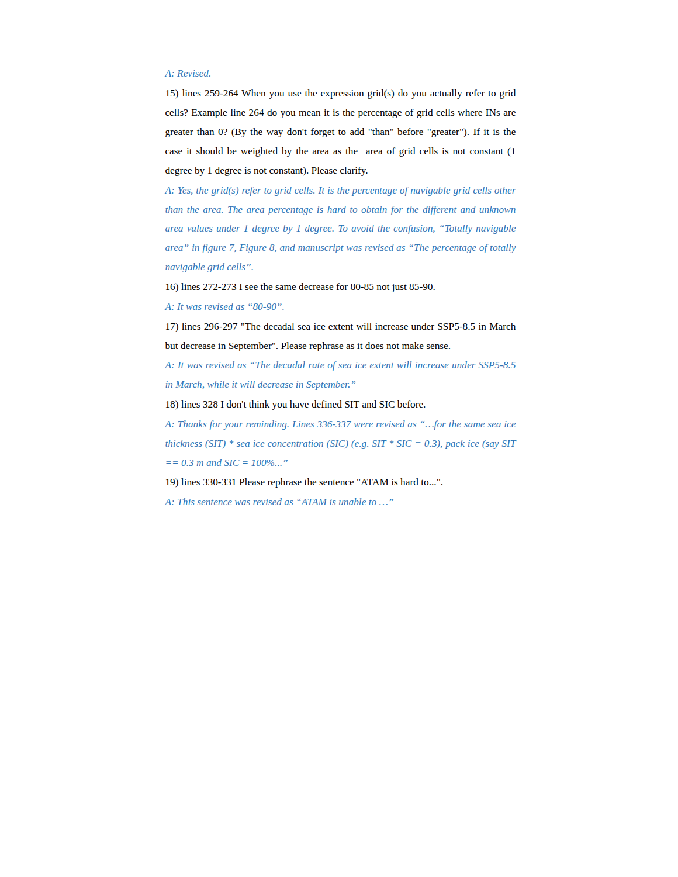A: Revised.
15) lines 259-264 When you use the expression grid(s) do you actually refer to grid cells? Example line 264 do you mean it is the percentage of grid cells where INs are greater than 0? (By the way don't forget to add "than" before "greater"). If it is the case it should be weighted by the area as the area of grid cells is not constant (1 degree by 1 degree is not constant). Please clarify.
A: Yes, the grid(s) refer to grid cells. It is the percentage of navigable grid cells other than the area. The area percentage is hard to obtain for the different and unknown area values under 1 degree by 1 degree. To avoid the confusion, “Totally navigable area” in figure 7, Figure 8, and manuscript was revised as “The percentage of totally navigable grid cells”.
16) lines 272-273 I see the same decrease for 80-85 not just 85-90.
A: It was revised as “80-90”.
17) lines 296-297 "The decadal sea ice extent will increase under SSP5-8.5 in March but decrease in September". Please rephrase as it does not make sense.
A: It was revised as “The decadal rate of sea ice extent will increase under SSP5-8.5 in March, while it will decrease in September.”
18) lines 328 I don't think you have defined SIT and SIC before.
A: Thanks for your reminding. Lines 336-337 were revised as “…for the same sea ice thickness (SIT) * sea ice concentration (SIC) (e.g. SIT * SIC = 0.3), pack ice (say SIT == 0.3 m and SIC = 100%...”
19) lines 330-331 Please rephrase the sentence "ATAM is hard to...".
A: This sentence was revised as “ATAM is unable to …”